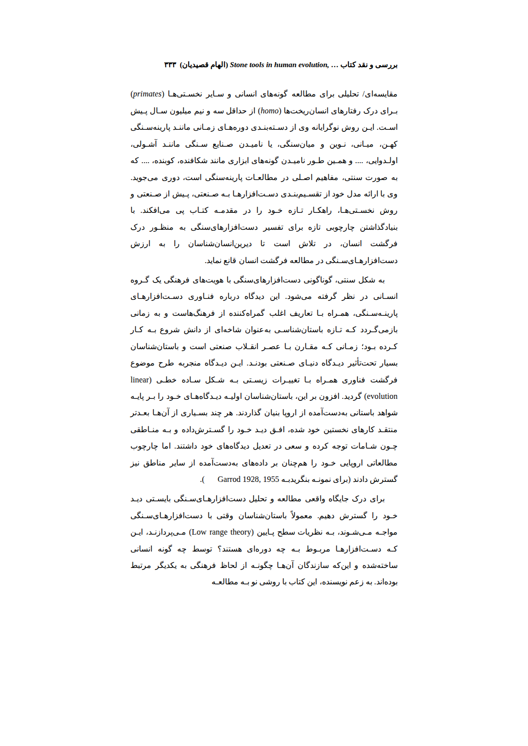بررسی و نقد کتاب Stone tools in human evolution, … (الهام قصیدیان) ۳۳۳
مقایسه‌ای/ تحلیلی برای مطالعه گونه‌های انسانی و سـایر نخسـتی‌هـا (primates) بـرای درک رفتارهای انسان‌ریخت‌ها (homo) از حداقل سه و نیم میلیون سـال پـیش اسـت. ایـن روش نوگرایانه وی از دسـته‌بنـدی دوره‌هـای زمـانی ماننـد پارینه‌سـنگی کهـن، میـانی، نـوین و میان‌سنگی، یا نامیـدن صـنایع سـنگی ماننـد آشـولی، اولـدوایی، .... و همـین طـور نامیـدن گونه‌های ابزاری مانند شکافنده، کوبنده، .... که به صورت سنتی، مفاهیم اصـلی در مطالعـات پارینه‌سنگی است، دوری می‌جوید. وی با ارائه مدل خود از تقسـیم‌بنـدی دسـت‌افزارهـا بـه صـنعتی، پـیش از صـنعتی و روش نخسـتی‌هـا، راهکـار تـازه خـود را در مقدمـه کتـاب پی می‌افکند. با بنیادگذاشتن چارچوبی تازه برای تفسیر دست‌افزارهای‌سنگی به منظـور درک فرگشت انسان، در تلاش است تا دیرین‌انسان‌شناسان را به ارزش دست‌افزارهـای‌سـنگی در مطالعه فرگشت انسان قانع نماید.
به شکل سنتی، گوناگونی دست‌افزارهای‌سنگی با هویت‌های فرهنگی یک گـروه انسـانی در نظر گرفته می‌شود. این دیدگاه درباره فنـاوری دسـت‌افزارهـای پارینـه‌سـنگی، همـراه بـا تعاریف اغلب گمراه‌کننده از فرهنگ‌هاست و به زمانی بازمی‌گـردد کـه تـازه باستان‌شناسـی به‌عنوان شاخه‌ای از دانش شروع بـه کـار کـرده بـود؛ زمـانی کـه مقـارن بـا عصـر انقـلاب صنعتی است و باستان‌شناسان بسیار تحت‌تأثیر دیـدگاه دنیـای صـنعتی بودنـد. ایـن دیـدگاه منجربه طرح موضوع فرگشت فناوری همـراه بـا تغییـرات زیسـتی بـه شـکل سـاده خطـی (linear evolution) گردید. افزون بر این، باستان‌شناسان اولیـه دیـدگاه‌هـای خـود را بـر پایـه شواهد باستانی به‌دست‌آمده از اروپا بنیان گذاردند. هر چند بسـیاری از آن‌هـا بعـدتر منتقـد کارهای نخستین خود شده، افـق دیـد خـود را گسـترش‌داده و بـه منـاطقی چـون شـامات توجه کرده و سعی در تعدیل دیدگاه‌های خود داشتند. اما چارچوب مطالعاتی اروپایی خـود را هم‌چنان بر داده‌های به‌دست‌آمده از سایر مناطق نیز گسترش دادند (برای نمونـه بنگریدبـه Garrod 1928, 1955).
برای درک جایگاه واقعی مطالعه و تحلیل دست‌افزارهـای‌سـنگی بایسـتی دیـد خـود را گسترش دهیم. معمولاً باستان‌شناسان وقتی با دست‌افزارهـای‌سـنگی مواجـه مـی‌شـوند، بـه نظریات سطح پـایین (Low range theory) مـی‌پردازنـد، ایـن کـه دسـت‌افزارهـا مربـوط بـه چه دوره‌ای هستند؟ توسط چه گونه انسانی ساخته‌شده و این‌که سازندگان آن‌هـا چگونـه از لحاظ فرهنگی به یکدیگر مرتبط بوده‌اند. به زعم نویسنده، این کتاب با روشی نو بـه مطالعـه